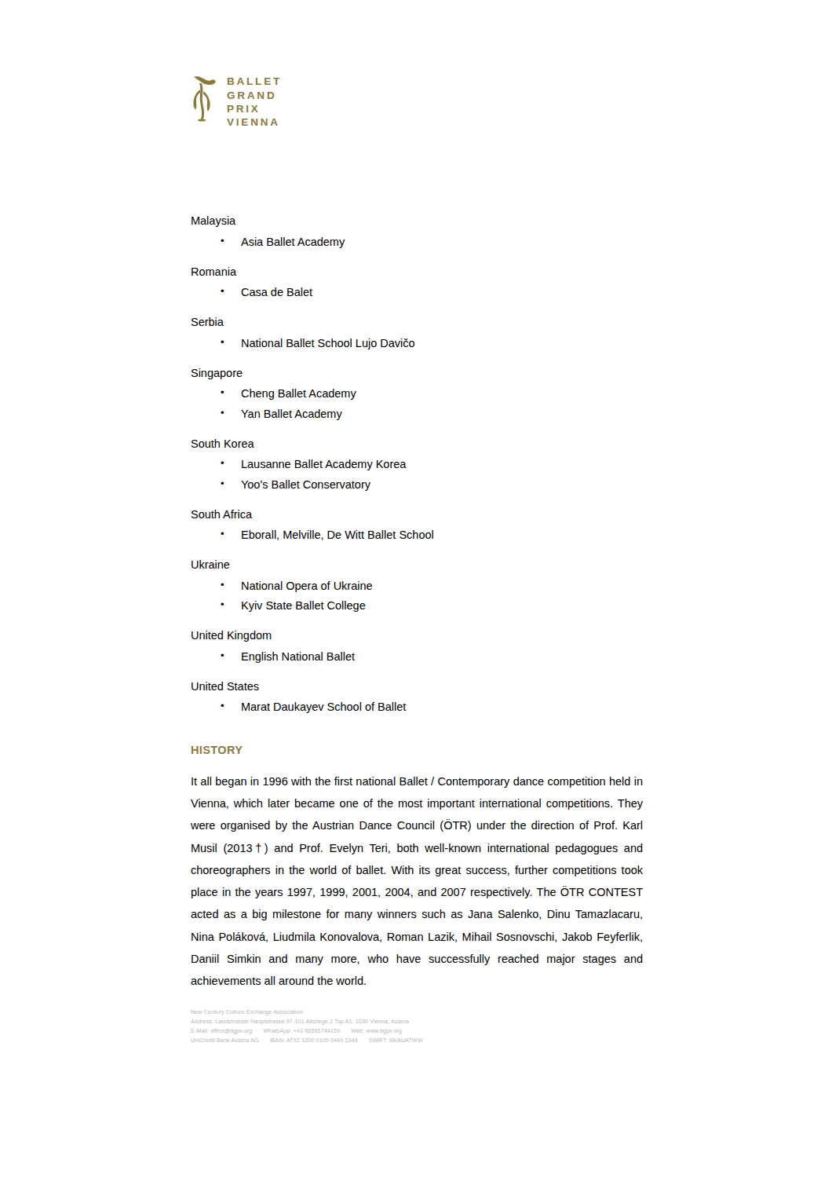BALLET
GRAND
PRIX
VIENNA
Malaysia
Asia Ballet Academy
Romania
Casa de Balet
Serbia
National Ballet School Lujo Davičo
Singapore
Cheng Ballet Academy
Yan Ballet Academy
South Korea
Lausanne Ballet Academy Korea
Yoo's Ballet Conservatory
South Africa
Eborall, Melville, De Witt Ballet School
Ukraine
National Opera of Ukraine
Kyiv State Ballet College
United Kingdom
English National Ballet
United States
Marat Daukayev School of Ballet
HISTORY
It all began in 1996 with the first national Ballet / Contemporary dance competition held in Vienna, which later became one of the most important international competitions. They were organised by the Austrian Dance Council (ÖTR) under the direction of Prof. Karl Musil (2013†) and Prof. Evelyn Teri, both well-known international pedagogues and choreographers in the world of ballet. With its great success, further competitions took place in the years 1997, 1999, 2001, 2004, and 2007 respectively. The ÖTR CONTEST acted as a big milestone for many winners such as Jana Salenko, Dinu Tamazlacaru, Nina Poláková, Liudmila Konovalova, Roman Lazik, Mihail Sosnovschi, Jakob Feyferlik, Daniil Simkin and many more, who have successfully reached major stages and achievements all around the world.
New Century Culture Exchange Association
Address: Landstrasser Hauptstrasse 97-101 Altstiege 2 Top A1, 1030 Vienna, Austria
E-Mail: office@bgpv.org WhatsApp: +43 66565744159 Web: www.bgpv.org
UniCredit Bank Austria AG IBAN: AT02 1200 0100 0440 1948 SWIFT: BKAUATWW